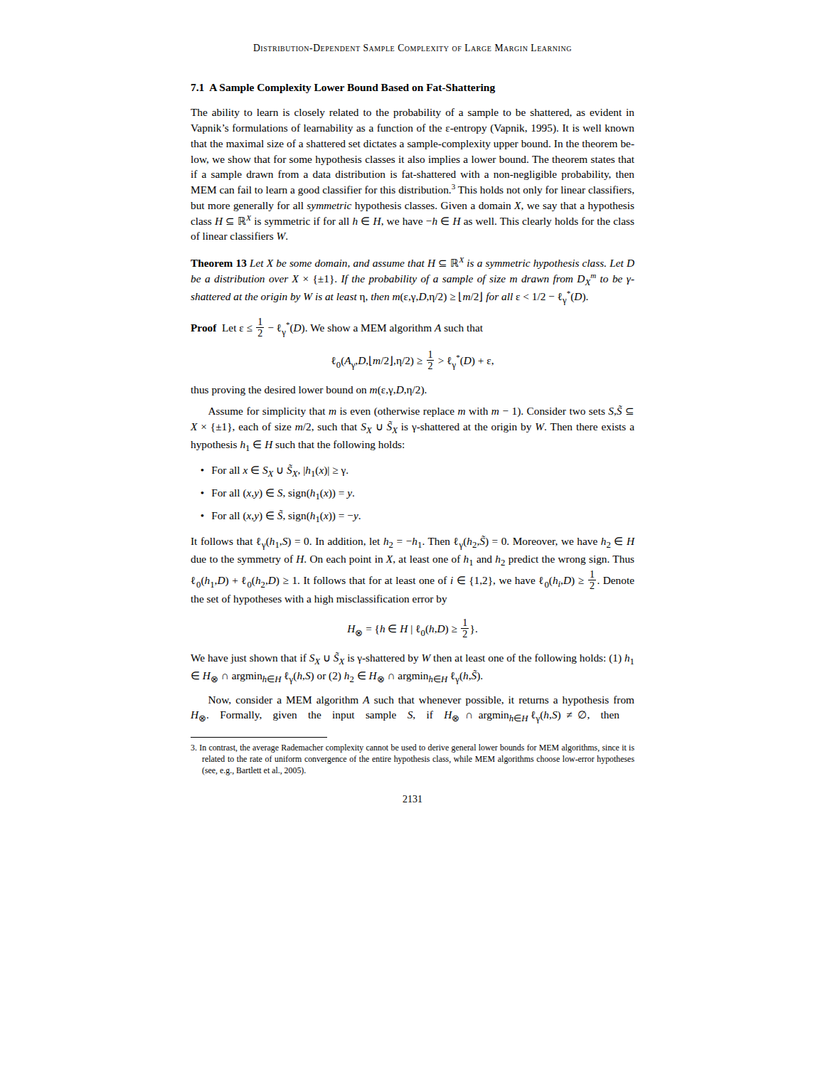Distribution-Dependent Sample Complexity of Large Margin Learning
7.1 A Sample Complexity Lower Bound Based on Fat-Shattering
The ability to learn is closely related to the probability of a sample to be shattered, as evident in Vapnik’s formulations of learnability as a function of the ε-entropy (Vapnik, 1995). It is well known that the maximal size of a shattered set dictates a sample-complexity upper bound. In the theorem below, we show that for some hypothesis classes it also implies a lower bound. The theorem states that if a sample drawn from a data distribution is fat-shattered with a non-negligible probability, then MEM can fail to learn a good classifier for this distribution.3 This holds not only for linear classifiers, but more generally for all symmetric hypothesis classes. Given a domain X, we say that a hypothesis class H ⊆ ℝX is symmetric if for all h ∈ H, we have −h ∈ H as well. This clearly holds for the class of linear classifiers W.
Theorem 13 Let X be some domain, and assume that H ⊆ ℝX is a symmetric hypothesis class. Let D be a distribution over X × {±1}. If the probability of a sample of size m drawn from DXm to be γ-shattered at the origin by W is at least η, then m(ε,γ,D,η/2) ≥ ⌊m/2⌋ for all ε < 1/2 − ℓγ*(D).
Proof Let ε ≤ 12 − ℓγ*(D). We show a MEM algorithm A such that
ℓ0(Aγ,D,⌊m/2⌋,η/2) ≥ 12 > ℓγ*(D) + ε,
thus proving the desired lower bound on m(ε,γ,D,η/2).
Assume for simplicity that m is even (otherwise replace m with m − 1). Consider two sets S,S̃ ⊆ X × {±1}, each of size m/2, such that SX ∪ S̃X is γ-shattered at the origin by W. Then there exists a hypothesis h1 ∈ H such that the following holds:
For all x ∈ SX ∪ S̃X, |h1(x)| ≥ γ.
For all (x,y) ∈ S, sign(h1(x)) = y.
For all (x,y) ∈ S̃, sign(h1(x)) = −y.
It follows that ℓγ(h1,S) = 0. In addition, let h2 = −h1. Then ℓγ(h2,S̃) = 0. Moreover, we have h2 ∈ H due to the symmetry of H. On each point in X, at least one of h1 and h2 predict the wrong sign. Thus ℓ0(h1,D) + ℓ0(h2,D) ≥ 1. It follows that for at least one of i ∈ {1,2}, we have ℓ0(hi,D) ≥ 12. Denote the set of hypotheses with a high misclassification error by
H⊗ = {h ∈ H | ℓ0(h,D) ≥ 12}.
We have just shown that if SX ∪ S̃X is γ-shattered by W then at least one of the following holds: (1) h1 ∈ H⊗ ∩ argminh∈H ℓγ(h,S) or (2) h2 ∈ H⊗ ∩ argminh∈H ℓγ(h,S̃).
Now, consider a MEM algorithm A such that whenever possible, it returns a hypothesis from H⊗. Formally, given the input sample S, if H⊗ ∩ argminh∈H ℓγ(h,S) ≠ ∅, then
3. In contrast, the average Rademacher complexity cannot be used to derive general lower bounds for MEM algorithms, since it is related to the rate of uniform convergence of the entire hypothesis class, while MEM algorithms choose low-error hypotheses (see, e.g., Bartlett et al., 2005).
2131